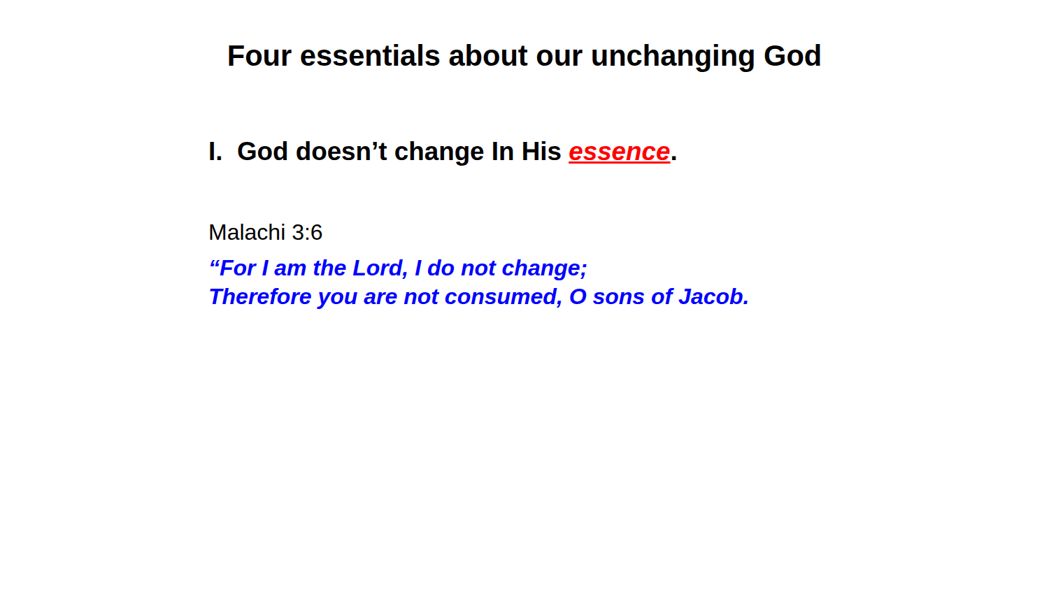Four essentials about our unchanging God
I. God doesn’t change In His essence.
Malachi 3:6
“For I am the Lord, I do not change;
Therefore you are not consumed, O sons of Jacob.